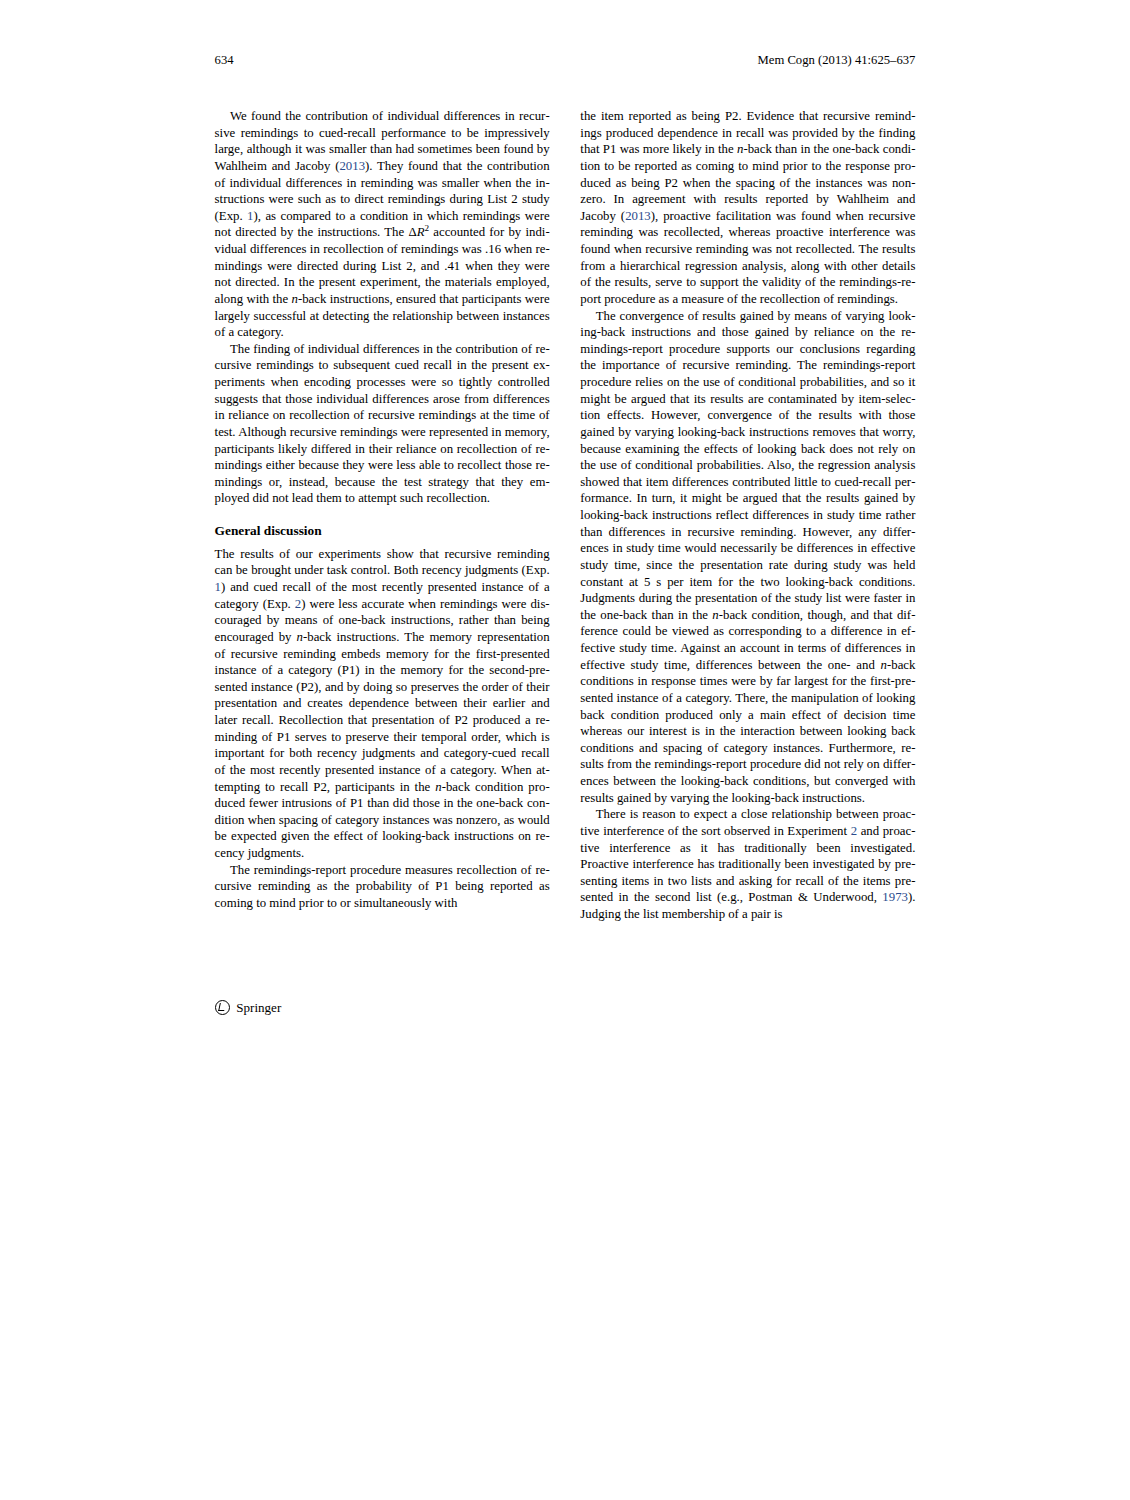634
Mem Cogn (2013) 41:625–637
We found the contribution of individual differences in recursive remindings to cued-recall performance to be impressively large, although it was smaller than had sometimes been found by Wahlheim and Jacoby (2013). They found that the contribution of individual differences in reminding was smaller when the instructions were such as to direct remindings during List 2 study (Exp. 1), as compared to a condition in which remindings were not directed by the instructions. The ΔR2 accounted for by individual differences in recollection of remindings was .16 when remindings were directed during List 2, and .41 when they were not directed. In the present experiment, the materials employed, along with the n-back instructions, ensured that participants were largely successful at detecting the relationship between instances of a category.
The finding of individual differences in the contribution of recursive remindings to subsequent cued recall in the present experiments when encoding processes were so tightly controlled suggests that those individual differences arose from differences in reliance on recollection of recursive remindings at the time of test. Although recursive remindings were represented in memory, participants likely differed in their reliance on recollection of remindings either because they were less able to recollect those remindings or, instead, because the test strategy that they employed did not lead them to attempt such recollection.
General discussion
The results of our experiments show that recursive reminding can be brought under task control. Both recency judgments (Exp. 1) and cued recall of the most recently presented instance of a category (Exp. 2) were less accurate when remindings were discouraged by means of one-back instructions, rather than being encouraged by n-back instructions. The memory representation of recursive reminding embeds memory for the first-presented instance of a category (P1) in the memory for the second-presented instance (P2), and by doing so preserves the order of their presentation and creates dependence between their earlier and later recall. Recollection that presentation of P2 produced a reminding of P1 serves to preserve their temporal order, which is important for both recency judgments and category-cued recall of the most recently presented instance of a category. When attempting to recall P2, participants in the n-back condition produced fewer intrusions of P1 than did those in the one-back condition when spacing of category instances was nonzero, as would be expected given the effect of looking-back instructions on recency judgments.
The remindings-report procedure measures recollection of recursive reminding as the probability of P1 being reported as coming to mind prior to or simultaneously with
the item reported as being P2. Evidence that recursive remindings produced dependence in recall was provided by the finding that P1 was more likely in the n-back than in the one-back condition to be reported as coming to mind prior to the response produced as being P2 when the spacing of the instances was nonzero. In agreement with results reported by Wahlheim and Jacoby (2013), proactive facilitation was found when recursive reminding was recollected, whereas proactive interference was found when recursive reminding was not recollected. The results from a hierarchical regression analysis, along with other details of the results, serve to support the validity of the remindings-report procedure as a measure of the recollection of remindings.
The convergence of results gained by means of varying looking-back instructions and those gained by reliance on the remindings-report procedure supports our conclusions regarding the importance of recursive reminding. The remindings-report procedure relies on the use of conditional probabilities, and so it might be argued that its results are contaminated by item-selection effects. However, convergence of the results with those gained by varying looking-back instructions removes that worry, because examining the effects of looking back does not rely on the use of conditional probabilities. Also, the regression analysis showed that item differences contributed little to cued-recall performance. In turn, it might be argued that the results gained by looking-back instructions reflect differences in study time rather than differences in recursive reminding. However, any differences in study time would necessarily be differences in effective study time, since the presentation rate during study was held constant at 5 s per item for the two looking-back conditions. Judgments during the presentation of the study list were faster in the one-back than in the n-back condition, though, and that difference could be viewed as corresponding to a difference in effective study time. Against an account in terms of differences in effective study time, differences between the one- and n-back conditions in response times were by far largest for the first-presented instance of a category. There, the manipulation of looking back condition produced only a main effect of decision time whereas our interest is in the interaction between looking back conditions and spacing of category instances. Furthermore, results from the remindings-report procedure did not rely on differences between the looking-back conditions, but converged with results gained by varying the looking-back instructions.
There is reason to expect a close relationship between proactive interference of the sort observed in Experiment 2 and proactive interference as it has traditionally been investigated. Proactive interference has traditionally been investigated by presenting items in two lists and asking for recall of the items presented in the second list (e.g., Postman & Underwood, 1973). Judging the list membership of a pair is
Springer